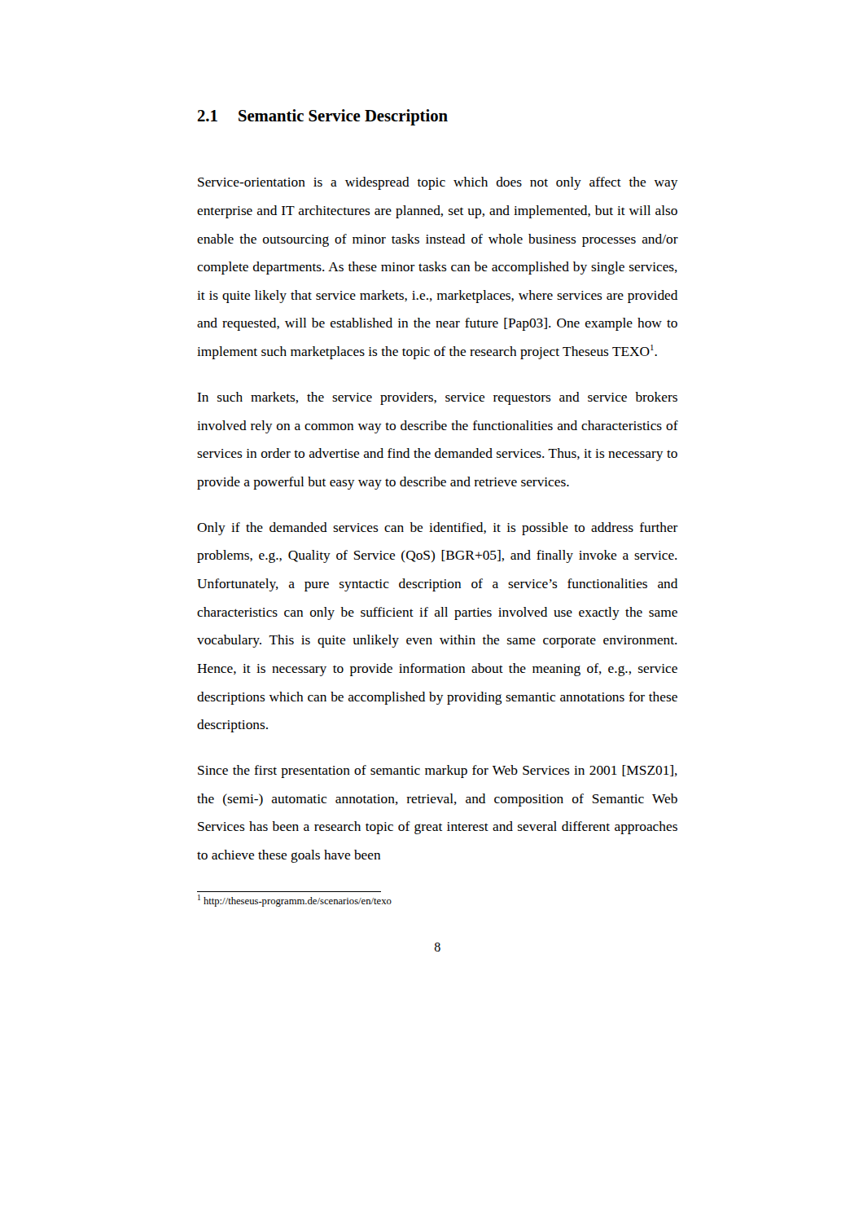2.1 Semantic Service Description
Service-orientation is a widespread topic which does not only affect the way enterprise and IT architectures are planned, set up, and implemented, but it will also enable the outsourcing of minor tasks instead of whole business processes and/or complete departments. As these minor tasks can be accomplished by single services, it is quite likely that service markets, i.e., marketplaces, where services are provided and requested, will be established in the near future [Pap03]. One example how to implement such marketplaces is the topic of the research project Theseus TEXO1.
In such markets, the service providers, service requestors and service brokers involved rely on a common way to describe the functionalities and characteristics of services in order to advertise and find the demanded services. Thus, it is necessary to provide a powerful but easy way to describe and retrieve services.
Only if the demanded services can be identified, it is possible to address further problems, e.g., Quality of Service (QoS) [BGR+05], and finally invoke a service. Unfortunately, a pure syntactic description of a service’s functionalities and characteristics can only be sufficient if all parties involved use exactly the same vocabulary. This is quite unlikely even within the same corporate environment. Hence, it is necessary to provide information about the meaning of, e.g., service descriptions which can be accomplished by providing semantic annotations for these descriptions.
Since the first presentation of semantic markup for Web Services in 2001 [MSZ01], the (semi-) automatic annotation, retrieval, and composition of Semantic Web Services has been a research topic of great interest and several different approaches to achieve these goals have been
1 http://theseus-programm.de/scenarios/en/texo
8